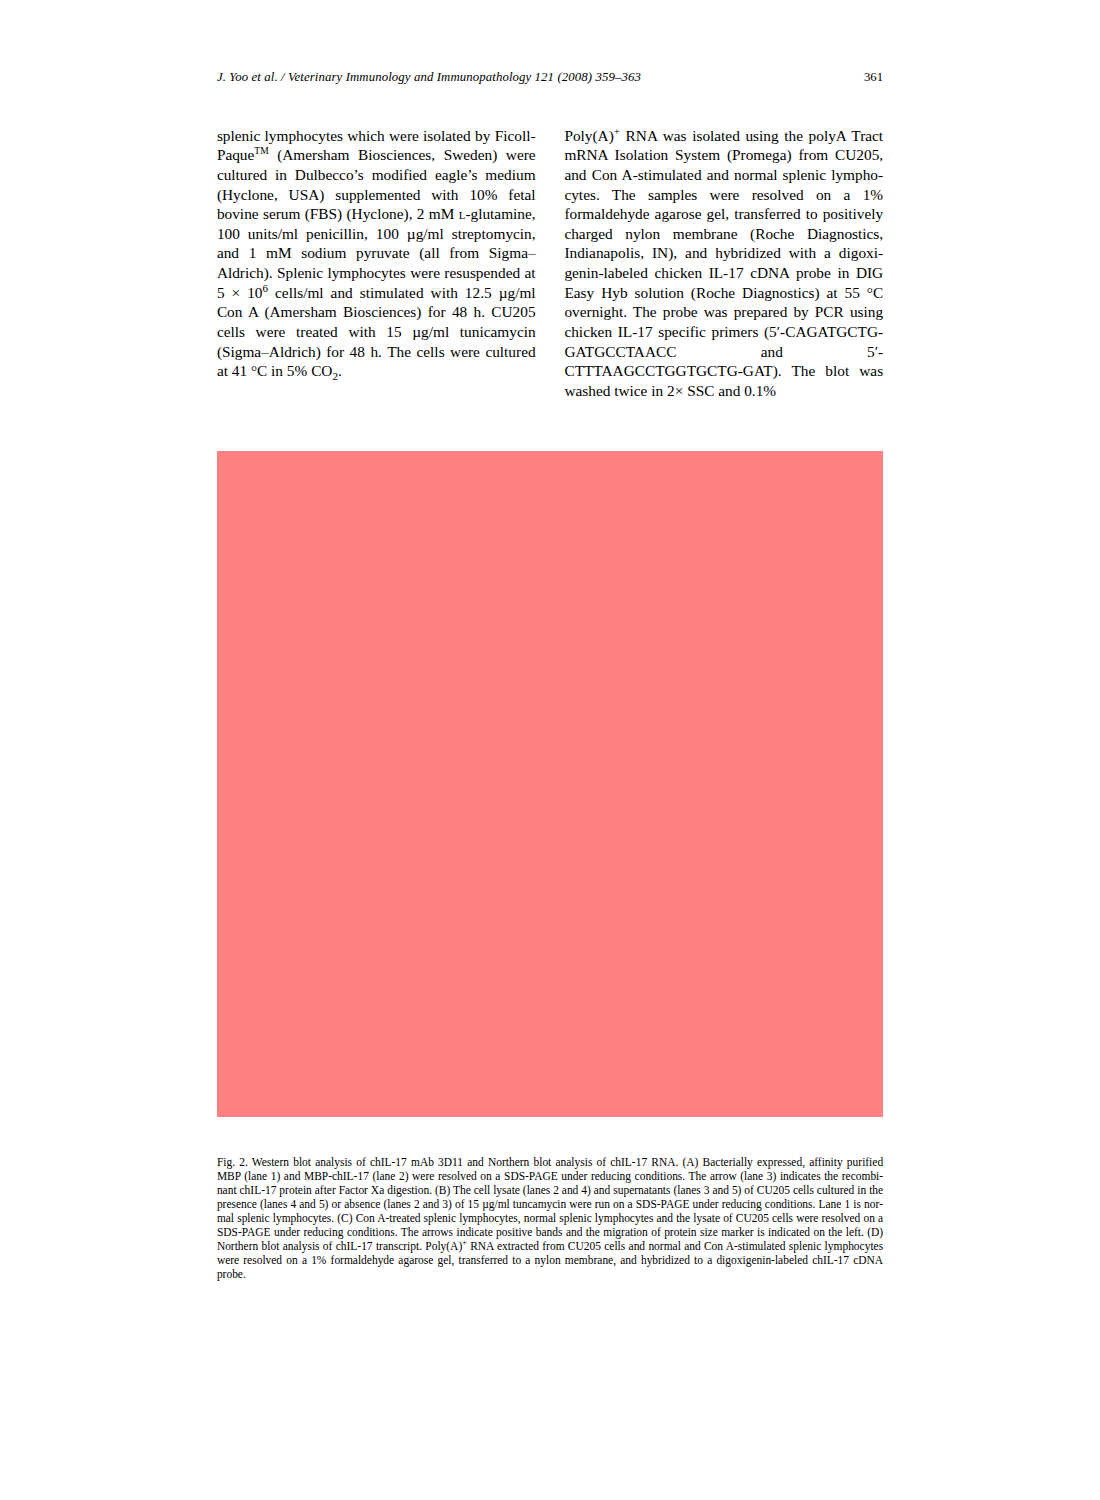J. Yoo et al. / Veterinary Immunology and Immunopathology 121 (2008) 359–363 361
splenic lymphocytes which were isolated by Ficoll-PaqueTM (Amersham Biosciences, Sweden) were cultured in Dulbecco’s modified eagle’s medium (Hyclone, USA) supplemented with 10% fetal bovine serum (FBS) (Hyclone), 2 mM l-glutamine, 100 units/ml penicillin, 100 µg/ml streptomycin, and 1 mM sodium pyruvate (all from Sigma–Aldrich). Splenic lymphocytes were resuspended at 5 × 106 cells/ml and stimulated with 12.5 µg/ml Con A (Amersham Biosciences) for 48 h. CU205 cells were treated with 15 µg/ml tunicamycin (Sigma–Aldrich) for 48 h. The cells were cultured at 41 °C in 5% CO2.
Poly(A)+ RNA was isolated using the polyA Tract mRNA Isolation System (Promega) from CU205, and Con A-stimulated and normal splenic lymphocytes. The samples were resolved on a 1% formaldehyde agarose gel, transferred to positively charged nylon membrane (Roche Diagnostics, Indianapolis, IN), and hybridized with a digoxigenin-labeled chicken IL-17 cDNA probe in DIG Easy Hyb solution (Roche Diagnostics) at 55 °C overnight. The probe was prepared by PCR using chicken IL-17 specific primers (5′-CAGATGCTG-GATGCCTAACC and 5′-CTTTAAGCCTGGTGCTG-GAT). The blot was washed twice in 2× SSC and 0.1%
Fig. 2. Western blot analysis of chIL-17 mAb 3D11 and Northern blot analysis of chIL-17 RNA. (A) Bacterially expressed, affinity purified MBP (lane 1) and MBP-chIL-17 (lane 2) were resolved on a SDS-PAGE under reducing conditions. The arrow (lane 3) indicates the recombinant chIL-17 protein after Factor Xa digestion. (B) The cell lysate (lanes 2 and 4) and supernatants (lanes 3 and 5) of CU205 cells cultured in the presence (lanes 4 and 5) or absence (lanes 2 and 3) of 15 µg/ml tuncamycin were run on a SDS-PAGE under reducing conditions. Lane 1 is normal splenic lymphocytes. (C) Con A-treated splenic lymphocytes, normal splenic lymphocytes and the lysate of CU205 cells were resolved on a SDS-PAGE under reducing conditions. The arrows indicate positive bands and the migration of protein size marker is indicated on the left. (D) Northern blot analysis of chIL-17 transcript. Poly(A)+ RNA extracted from CU205 cells and normal and Con A-stimulated splenic lymphocytes were resolved on a 1% formaldehyde agarose gel, transferred to a nylon membrane, and hybridized to a digoxigenin-labeled chIL-17 cDNA probe.